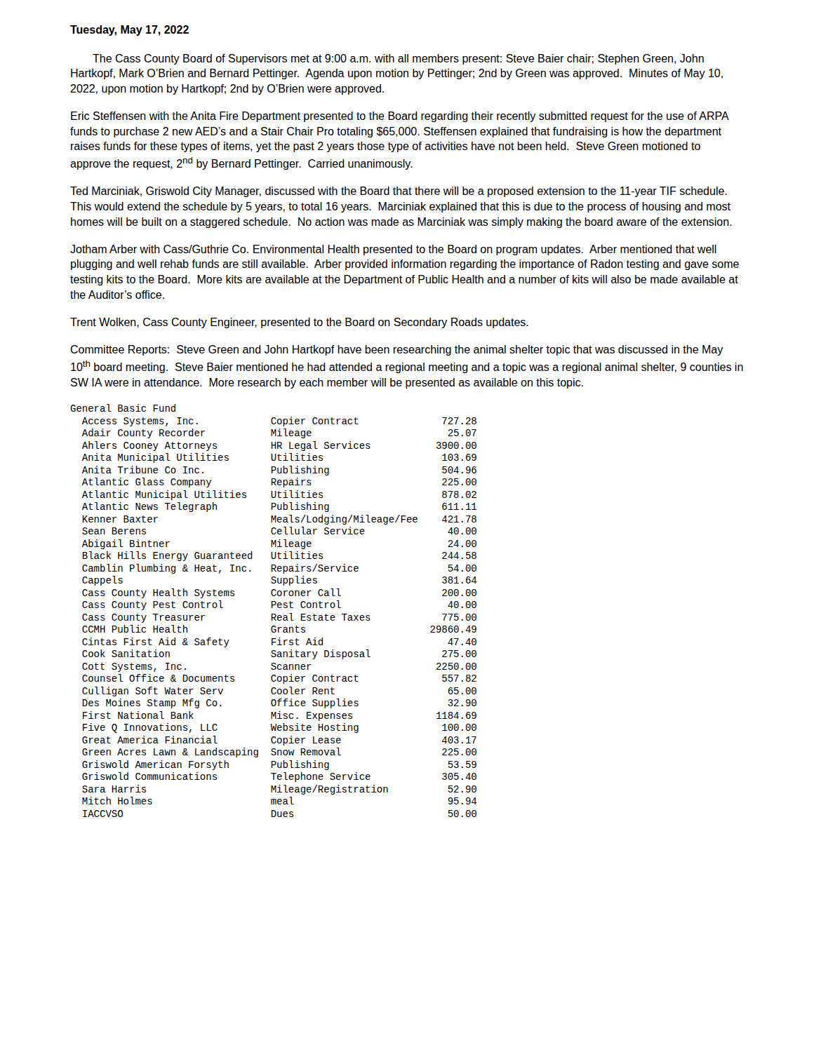Tuesday, May 17, 2022
The Cass County Board of Supervisors met at 9:00 a.m. with all members present: Steve Baier chair; Stephen Green, John Hartkopf, Mark O’Brien and Bernard Pettinger. Agenda upon motion by Pettinger; 2nd by Green was approved. Minutes of May 10, 2022, upon motion by Hartkopf; 2nd by O’Brien were approved.
Eric Steffensen with the Anita Fire Department presented to the Board regarding their recently submitted request for the use of ARPA funds to purchase 2 new AED’s and a Stair Chair Pro totaling $65,000. Steffensen explained that fundraising is how the department raises funds for these types of items, yet the past 2 years those type of activities have not been held. Steve Green motioned to approve the request, 2nd by Bernard Pettinger. Carried unanimously.
Ted Marciniak, Griswold City Manager, discussed with the Board that there will be a proposed extension to the 11-year TIF schedule. This would extend the schedule by 5 years, to total 16 years. Marciniak explained that this is due to the process of housing and most homes will be built on a staggered schedule. No action was made as Marciniak was simply making the board aware of the extension.
Jotham Arber with Cass/Guthrie Co. Environmental Health presented to the Board on program updates. Arber mentioned that well plugging and well rehab funds are still available. Arber provided information regarding the importance of Radon testing and gave some testing kits to the Board. More kits are available at the Department of Public Health and a number of kits will also be made available at the Auditor’s office.
Trent Wolken, Cass County Engineer, presented to the Board on Secondary Roads updates.
Committee Reports: Steve Green and John Hartkopf have been researching the animal shelter topic that was discussed in the May 10th board meeting. Steve Baier mentioned he had attended a regional meeting and a topic was a regional animal shelter, 9 counties in SW IA were in attendance. More research by each member will be presented as available on this topic.
General Basic Fund
  Access Systems, Inc.            Copier Contract              727.28
  Adair County Recorder           Mileage                       25.07
  Ahlers Cooney Attorneys         HR Legal Services           3900.00
  Anita Municipal Utilities       Utilities                    103.69
  Anita Tribune Co Inc.           Publishing                   504.96
  Atlantic Glass Company          Repairs                      225.00
  Atlantic Municipal Utilities    Utilities                    878.02
  Atlantic News Telegraph         Publishing                   611.11
  Kenner Baxter                   Meals/Lodging/Mileage/Fee    421.78
  Sean Berens                     Cellular Service              40.00
  Abigail Bintner                 Mileage                       24.00
  Black Hills Energy Guaranteed   Utilities                    244.58
  Camblin Plumbing & Heat, Inc.   Repairs/Service               54.00
  Cappels                         Supplies                     381.64
  Cass County Health Systems      Coroner Call                 200.00
  Cass County Pest Control        Pest Control                  40.00
  Cass County Treasurer           Real Estate Taxes            775.00
  CCMH Public Health              Grants                     29860.49
  Cintas First Aid & Safety       First Aid                     47.40
  Cook Sanitation                 Sanitary Disposal            275.00
  Cott Systems, Inc.              Scanner                     2250.00
  Counsel Office & Documents      Copier Contract              557.82
  Culligan Soft Water Serv        Cooler Rent                   65.00
  Des Moines Stamp Mfg Co.        Office Supplies               32.90
  First National Bank             Misc. Expenses              1184.69
  Five Q Innovations, LLC         Website Hosting              100.00
  Great America Financial         Copier Lease                 403.17
  Green Acres Lawn & Landscaping  Snow Removal                 225.00
  Griswold American Forsyth       Publishing                    53.59
  Griswold Communications         Telephone Service            305.40
  Sara Harris                     Mileage/Registration          52.90
  Mitch Holmes                    meal                          95.94
  IACCVSO                         Dues                          50.00